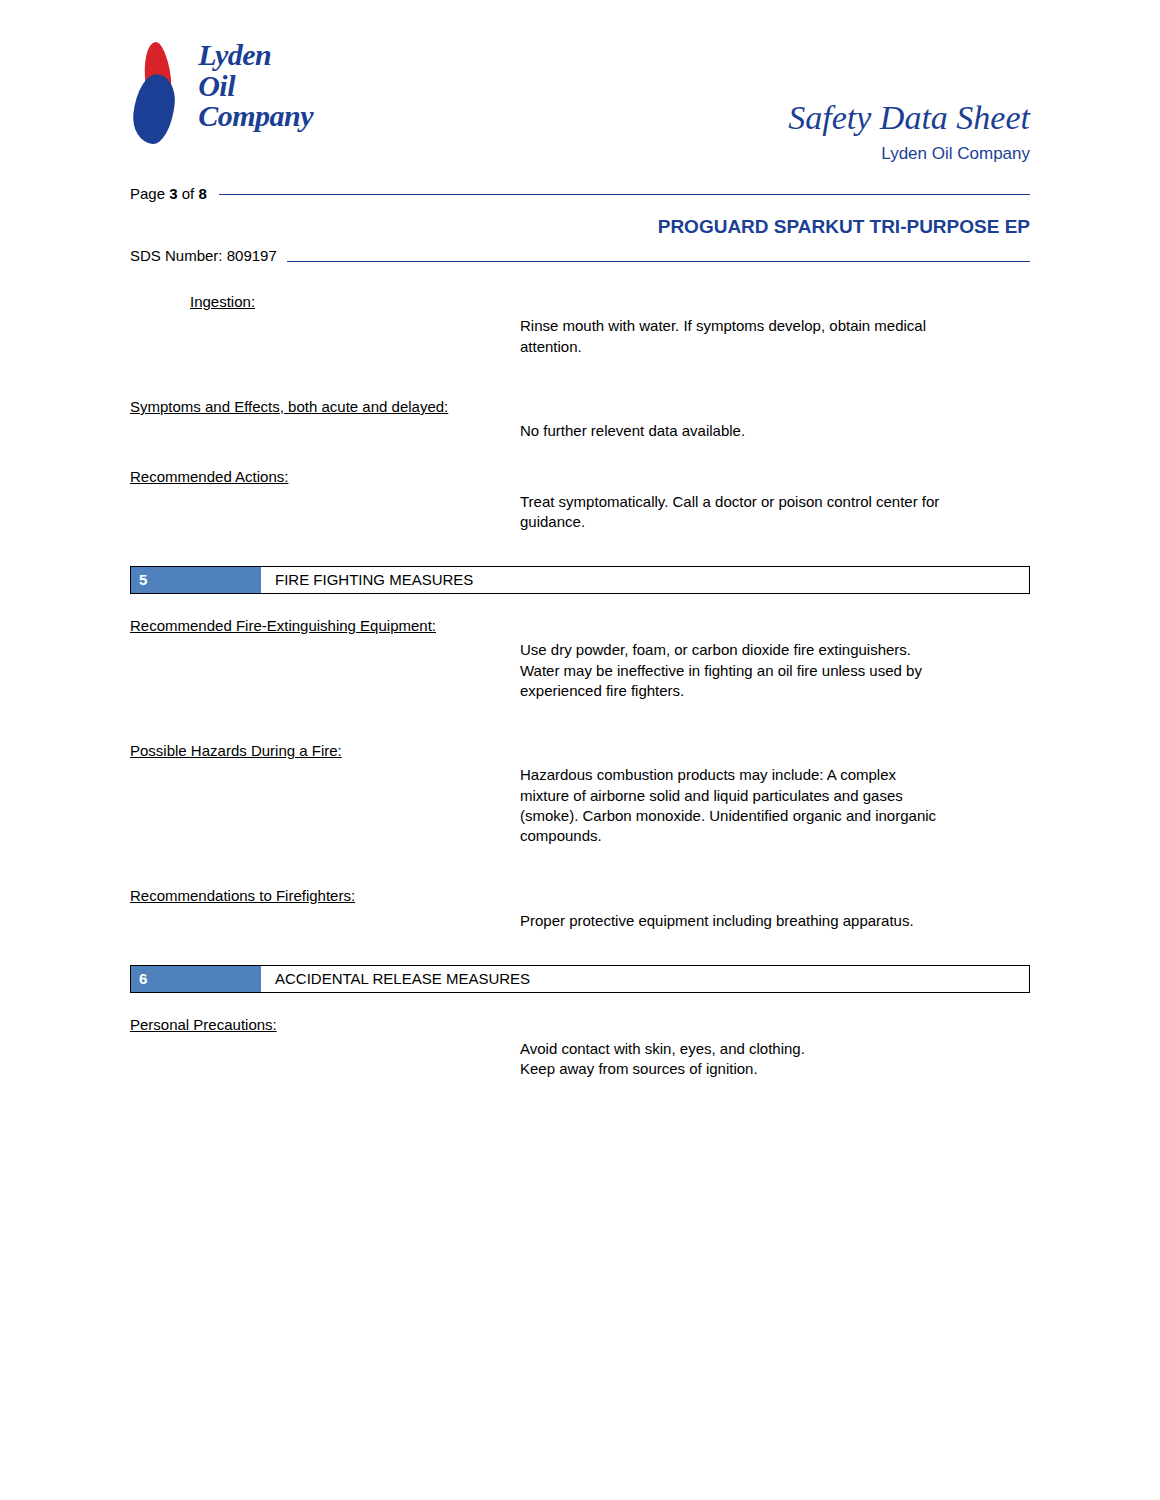Lyden Oil Company
Safety Data Sheet
Lyden Oil Company
Page 3 of 8
PROGUARD SPARKUT TRI-PURPOSE EP
SDS Number: 809197
Ingestion:
Rinse mouth with water. If symptoms develop, obtain medical attention.
Symptoms and Effects, both acute and delayed:
No further relevent data available.
Recommended Actions:
Treat symptomatically. Call a doctor or poison control center for guidance.
5
FIRE FIGHTING MEASURES
Recommended Fire-Extinguishing Equipment:
Use dry powder, foam, or carbon dioxide fire extinguishers. Water may be ineffective in fighting an oil fire unless used by experienced fire fighters.
Possible Hazards During a Fire:
Hazardous combustion products may include: A complex mixture of airborne solid and liquid particulates and gases (smoke). Carbon monoxide. Unidentified organic and inorganic compounds.
Recommendations to Firefighters:
Proper protective equipment including breathing apparatus.
6
ACCIDENTAL RELEASE MEASURES
Personal Precautions:
Avoid contact with skin, eyes, and clothing.
Keep away from sources of ignition.